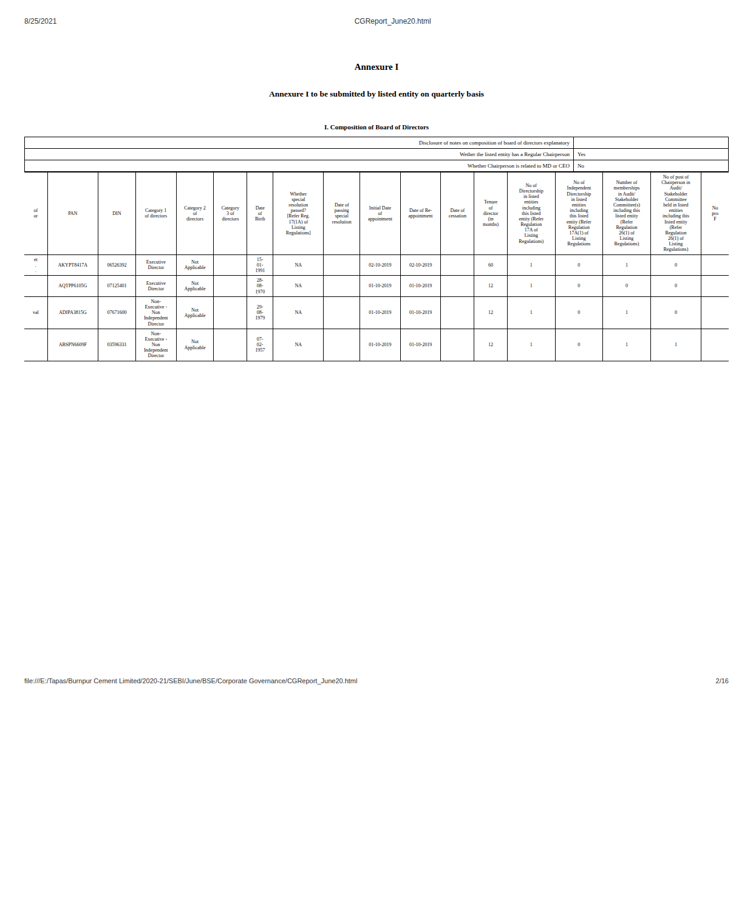8/25/2021
CGReport_June20.html
Annexure I
Annexure I to be submitted by listed entity on quarterly basis
I. Composition of Board of Directors
| Disclosure of notes on composition of board of directors explanatory | |
| Wether the listed entity has a Regular Chairperson | Yes |
| Whether Chairperson is related to MD or CEO | No |
| of or | PAN | DIN | Category 1 of directors | Category 2 of directors | Category 3 of directors | Date of Birth | Whether special resolution passed? [Refer Reg. 17(1A) of Listing Regulations] | Date of passing special resolution | Initial Date of appointment | Date of Re- appointment | Date of cessation | Tenure of director (in months) | No of Directorship in listed entities including this listed entity (Refer Regulation 17A of Listing Regulations) | No of Independent Directorship in listed entities including this listed entity (Refer Regulation 17A(1) of Listing Regulations | Number of memberships in Audit/ Stakeholder Committee(s) including this listed entity (Refer Regulation 26(1) of Listing Regulations) | No of post of Chairperson in Audit/ Stakeholder Committee held in listed entities including this listed entity (Refer Regulation 26(1) of Listing Regulations) | No pro F |
| --- | --- | --- | --- | --- | --- | --- | --- | --- | --- | --- | --- | --- | --- | --- | --- | --- | --- |
| et . . | AKYPT8417A | 06526392 | Executive Director | Not Applicable | | 15- 01- 1991 | NA | | 02-10-2019 | 02-10-2019 | | 60 | 1 | 0 | 1 | 0 | |
| | AQTPP6105G | 07125401 | Executive Director | Not Applicable | | 28- 08- 1970 | NA | | 01-10-2019 | 01-10-2019 | | 12 | 1 | 0 | 0 | 0 | |
| val | ADIPA3815G | 07671600 | Non- Executive - Non Independent Director | Not Applicable | | 29- 08- 1979 | NA | | 01-10-2019 | 01-10-2019 | | 12 | 1 | 0 | 1 | 0 | |
| | ABSPN6609F | 03596331 | Non- Executive - Non Independent Director | Not Applicable | | 07- 02- 1957 | NA | | 01-10-2019 | 01-10-2019 | | 12 | 1 | 0 | 1 | 1 | |
file:///E:/Tapas/Burnpur Cement Limited/2020-21/SEBI/June/BSE/Corporate Governance/CGReport_June20.html
2/16